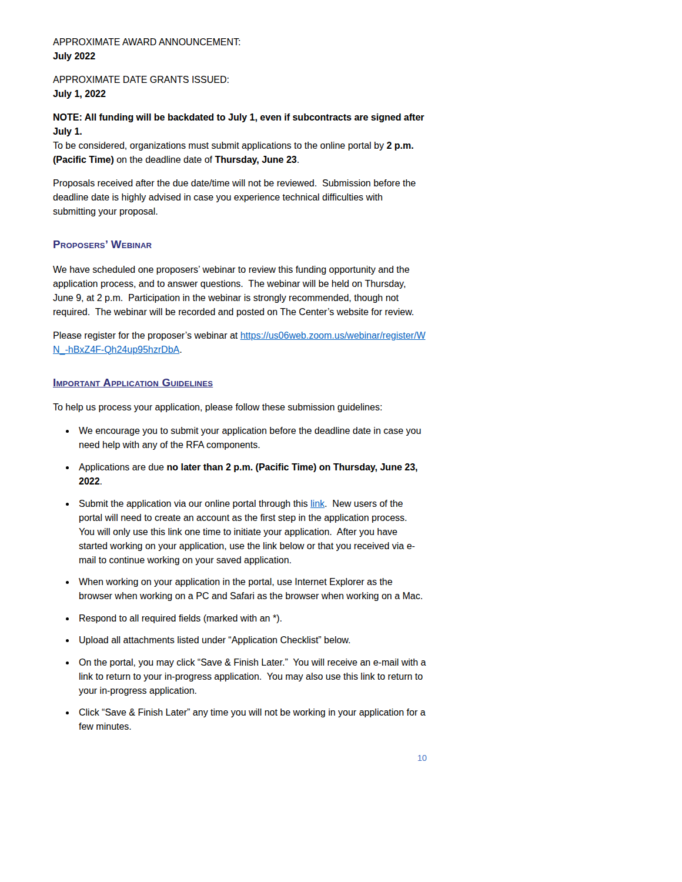APPROXIMATE AWARD ANNOUNCEMENT:
July 2022
APPROXIMATE DATE GRANTS ISSUED:
July 1, 2022
NOTE: All funding will be backdated to July 1, even if subcontracts are signed after July 1.
To be considered, organizations must submit applications to the online portal by 2 p.m. (Pacific Time) on the deadline date of Thursday, June 23.
Proposals received after the due date/time will not be reviewed. Submission before the deadline date is highly advised in case you experience technical difficulties with submitting your proposal.
Proposers’ Webinar
We have scheduled one proposers’ webinar to review this funding opportunity and the application process, and to answer questions. The webinar will be held on Thursday, June 9, at 2 p.m. Participation in the webinar is strongly recommended, though not required. The webinar will be recorded and posted on The Center’s website for review.
Please register for the proposer’s webinar at https://us06web.zoom.us/webinar/register/WN_-hBxZ4F-Qh24up95hzrDbA.
Important Application Guidelines
To help us process your application, please follow these submission guidelines:
We encourage you to submit your application before the deadline date in case you need help with any of the RFA components.
Applications are due no later than 2 p.m. (Pacific Time) on Thursday, June 23, 2022.
Submit the application via our online portal through this link. New users of the portal will need to create an account as the first step in the application process. You will only use this link one time to initiate your application. After you have started working on your application, use the link below or that you received via e-mail to continue working on your saved application.
When working on your application in the portal, use Internet Explorer as the browser when working on a PC and Safari as the browser when working on a Mac.
Respond to all required fields (marked with an *).
Upload all attachments listed under “Application Checklist” below.
On the portal, you may click “Save & Finish Later.” You will receive an e-mail with a link to return to your in-progress application. You may also use this link to return to your in-progress application.
Click “Save & Finish Later” any time you will not be working in your application for a few minutes.
10